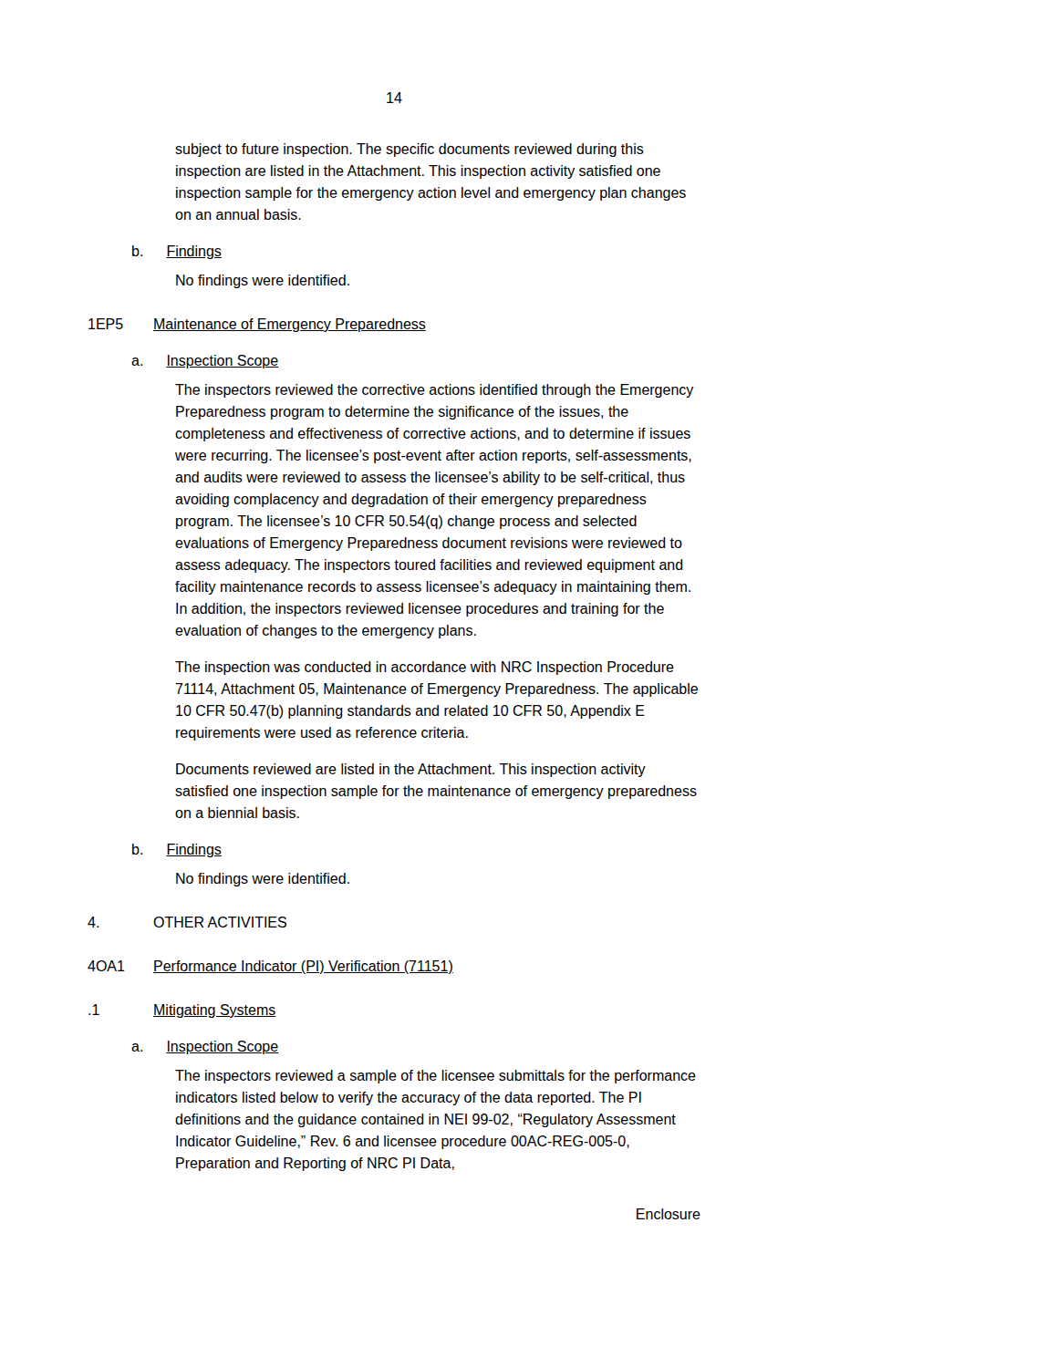14
subject to future inspection. The specific documents reviewed during this inspection are listed in the Attachment. This inspection activity satisfied one inspection sample for the emergency action level and emergency plan changes on an annual basis.
b.
Findings
No findings were identified.
1EP5
Maintenance of Emergency Preparedness
a.
Inspection Scope
The inspectors reviewed the corrective actions identified through the Emergency Preparedness program to determine the significance of the issues, the completeness and effectiveness of corrective actions, and to determine if issues were recurring. The licensee’s post-event after action reports, self-assessments, and audits were reviewed to assess the licensee’s ability to be self-critical, thus avoiding complacency and degradation of their emergency preparedness program. The licensee’s 10 CFR 50.54(q) change process and selected evaluations of Emergency Preparedness document revisions were reviewed to assess adequacy. The inspectors toured facilities and reviewed equipment and facility maintenance records to assess licensee’s adequacy in maintaining them. In addition, the inspectors reviewed licensee procedures and training for the evaluation of changes to the emergency plans.
The inspection was conducted in accordance with NRC Inspection Procedure 71114, Attachment 05, Maintenance of Emergency Preparedness. The applicable 10 CFR 50.47(b) planning standards and related 10 CFR 50, Appendix E requirements were used as reference criteria.
Documents reviewed are listed in the Attachment. This inspection activity satisfied one inspection sample for the maintenance of emergency preparedness on a biennial basis.
b.
Findings
No findings were identified.
4.
OTHER ACTIVITIES
4OA1
Performance Indicator (PI) Verification (71151)
.1
Mitigating Systems
a.
Inspection Scope
The inspectors reviewed a sample of the licensee submittals for the performance indicators listed below to verify the accuracy of the data reported. The PI definitions and the guidance contained in NEI 99-02, “Regulatory Assessment Indicator Guideline,” Rev. 6 and licensee procedure 00AC-REG-005-0, Preparation and Reporting of NRC PI Data,
Enclosure